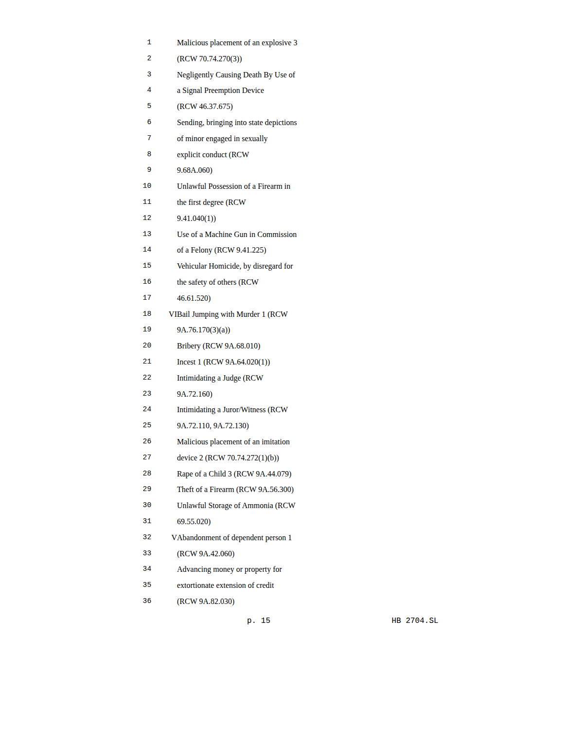| 1 | | Malicious placement of an explosive 3 |
| 2 | | (RCW 70.74.270(3)) |
| 3 | | Negligently Causing Death By Use of |
| 4 | | a Signal Preemption Device |
| 5 | | (RCW 46.37.675) |
| 6 | | Sending, bringing into state depictions |
| 7 | | of minor engaged in sexually |
| 8 | | explicit conduct (RCW |
| 9 | | 9.68A.060) |
| 10 | | Unlawful Possession of a Firearm in |
| 11 | | the first degree (RCW |
| 12 | | 9.41.040(1)) |
| 13 | | Use of a Machine Gun in Commission |
| 14 | | of a Felony (RCW 9.41.225) |
| 15 | | Vehicular Homicide, by disregard for |
| 16 | | the safety of others (RCW |
| 17 | | 46.61.520) |
| 18 | VI | Bail Jumping with Murder 1 (RCW |
| 19 | | 9A.76.170(3)(a)) |
| 20 | | Bribery (RCW 9A.68.010) |
| 21 | | Incest 1 (RCW 9A.64.020(1)) |
| 22 | | Intimidating a Judge (RCW |
| 23 | | 9A.72.160) |
| 24 | | Intimidating a Juror/Witness (RCW |
| 25 | | 9A.72.110, 9A.72.130) |
| 26 | | Malicious placement of an imitation |
| 27 | | device 2 (RCW 70.74.272(1)(b)) |
| 28 | | Rape of a Child 3 (RCW 9A.44.079) |
| 29 | | Theft of a Firearm (RCW 9A.56.300) |
| 30 | | Unlawful Storage of Ammonia (RCW |
| 31 | | 69.55.020) |
| 32 | V | Abandonment of dependent person 1 |
| 33 | | (RCW 9A.42.060) |
| 34 | | Advancing money or property for |
| 35 | | extortionate extension of credit |
| 36 | | (RCW 9A.82.030) |
p. 15 HB 2704.SL